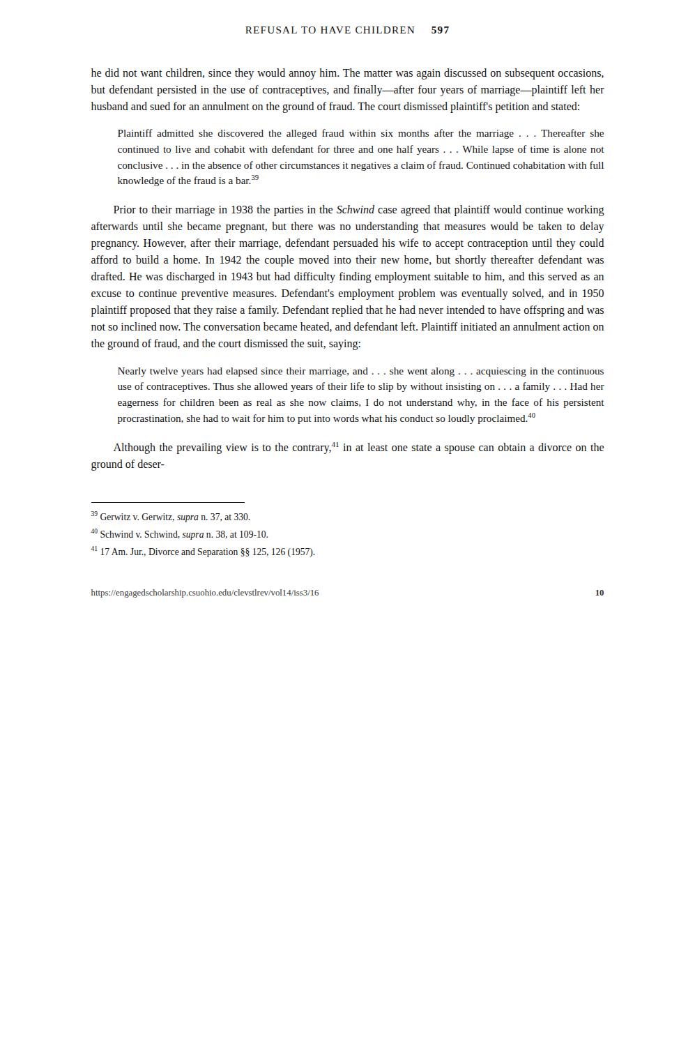Refusal to Have Children 597
he did not want children, since they would annoy him. The matter was again discussed on subsequent occasions, but defendant persisted in the use of contraceptives, and finally—after four years of marriage—plaintiff left her husband and sued for an annulment on the ground of fraud. The court dismissed plaintiff's petition and stated:
Plaintiff admitted she discovered the alleged fraud within six months after the marriage . . . Thereafter she continued to live and cohabit with defendant for three and one half years . . . While lapse of time is alone not conclusive . . . in the absence of other circumstances it negatives a claim of fraud. Continued cohabitation with full knowledge of the fraud is a bar.39
Prior to their marriage in 1938 the parties in the Schwind case agreed that plaintiff would continue working afterwards until she became pregnant, but there was no understanding that measures would be taken to delay pregnancy. However, after their marriage, defendant persuaded his wife to accept contraception until they could afford to build a home. In 1942 the couple moved into their new home, but shortly thereafter defendant was drafted. He was discharged in 1943 but had difficulty finding employment suitable to him, and this served as an excuse to continue preventive measures. Defendant's employment problem was eventually solved, and in 1950 plaintiff proposed that they raise a family. Defendant replied that he had never intended to have offspring and was not so inclined now. The conversation became heated, and defendant left. Plaintiff initiated an annulment action on the ground of fraud, and the court dismissed the suit, saying:
Nearly twelve years had elapsed since their marriage, and . . . she went along . . . acquiescing in the continuous use of contraceptives. Thus she allowed years of their life to slip by without insisting on . . . a family . . . Had her eagerness for children been as real as she now claims, I do not understand why, in the face of his persistent procrastination, she had to wait for him to put into words what his conduct so loudly proclaimed.40
Although the prevailing view is to the contrary,41 in at least one state a spouse can obtain a divorce on the ground of deser-
39 Gerwitz v. Gerwitz, supra n. 37, at 330.
40 Schwind v. Schwind, supra n. 38, at 109-10.
41 17 Am. Jur., Divorce and Separation §§ 125, 126 (1957).
https://engagedscholarship.csuohio.edu/clevstlrev/vol14/iss3/16 10